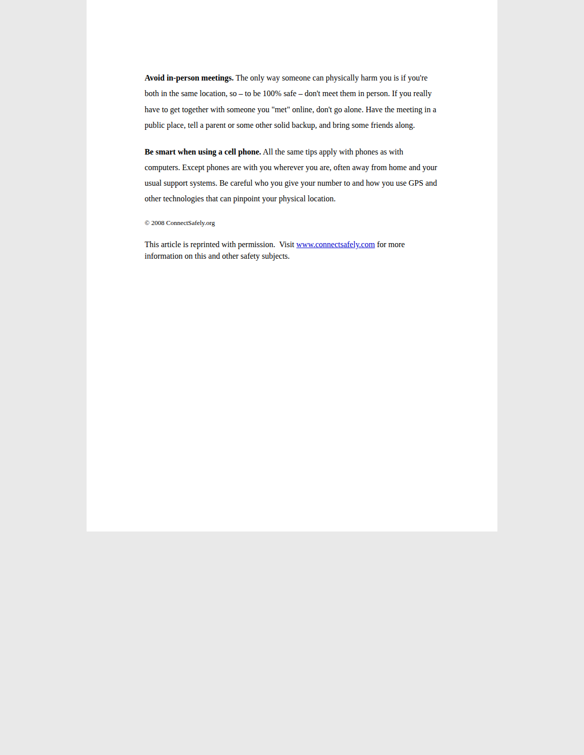Avoid in-person meetings. The only way someone can physically harm you is if you're both in the same location, so – to be 100% safe – don't meet them in person. If you really have to get together with someone you "met" online, don't go alone. Have the meeting in a public place, tell a parent or some other solid backup, and bring some friends along.
Be smart when using a cell phone. All the same tips apply with phones as with computers. Except phones are with you wherever you are, often away from home and your usual support systems. Be careful who you give your number to and how you use GPS and other technologies that can pinpoint your physical location.
© 2008 ConnectSafely.org
This article is reprinted with permission. Visit www.connectsafely.com for more information on this and other safety subjects.